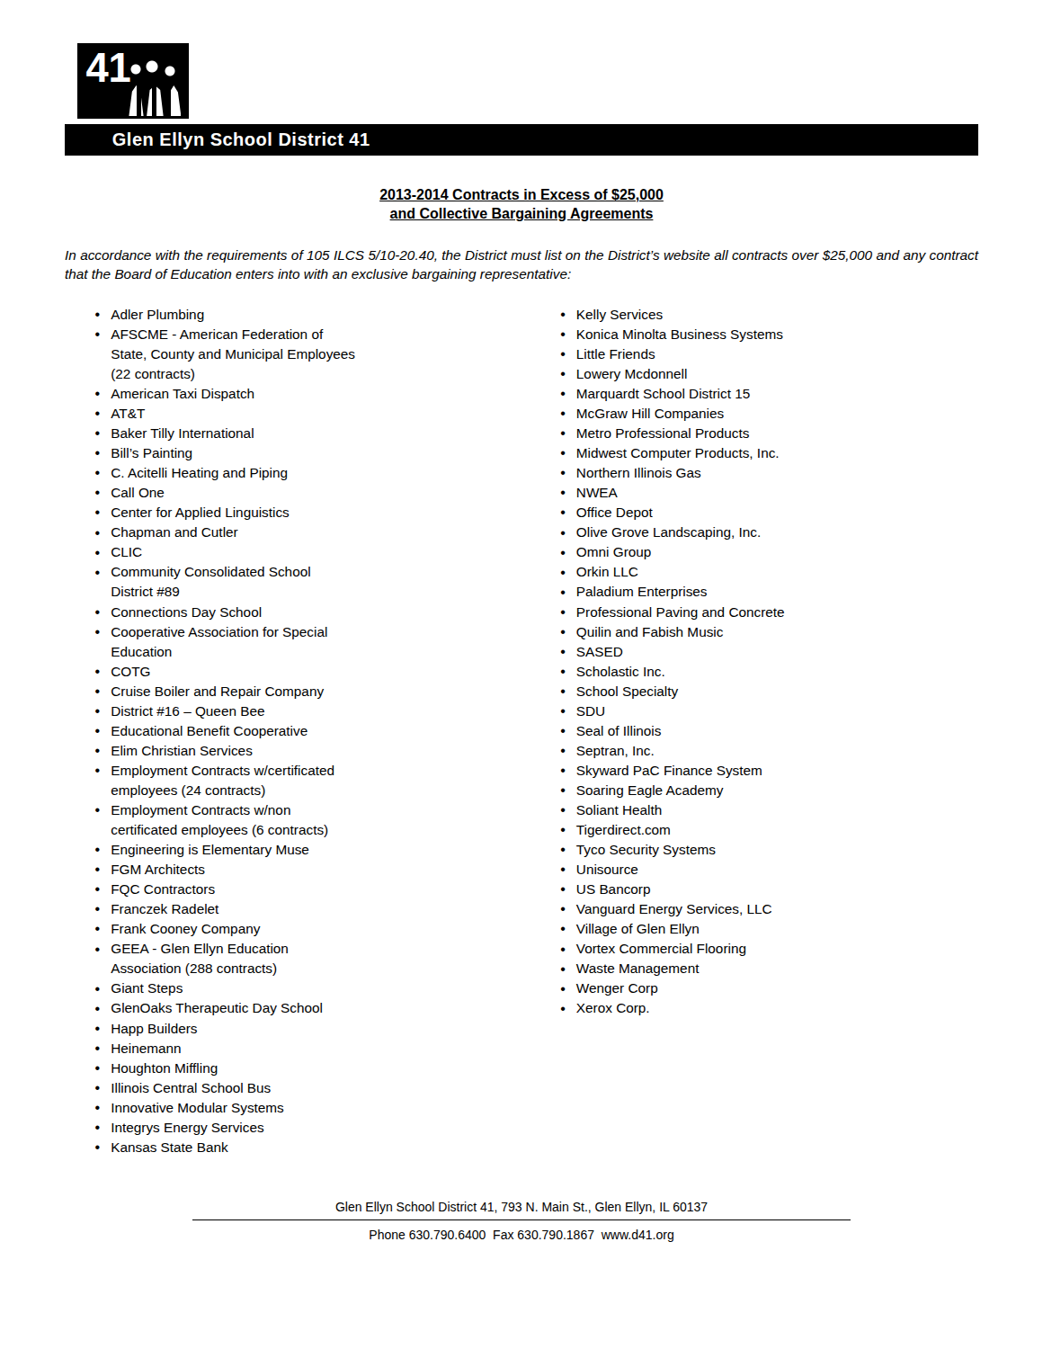41
Glen Ellyn School District 41
2013-2014 Contracts in Excess of $25,000
and Collective Bargaining Agreements
In accordance with the requirements of 105 ILCS 5/10-20.40, the District must list on the District’s website all contracts over $25,000 and any contract that the Board of Education enters into with an exclusive bargaining representative:
Adler Plumbing
AFSCME - American Federation of
State, County and Municipal Employees
(22 contracts)
American Taxi Dispatch
AT&T
Baker Tilly International
Bill’s Painting
C. Acitelli Heating and Piping
Call One
Center for Applied Linguistics
Chapman and Cutler
CLIC
Community Consolidated School
District #89
Connections Day School
Cooperative Association for Special
Education
COTG
Cruise Boiler and Repair Company
District #16 – Queen Bee
Educational Benefit Cooperative
Elim Christian Services
Employment Contracts w/certificated
employees (24 contracts)
Employment Contracts w/non
certificated employees (6 contracts)
Engineering is Elementary Muse
FGM Architects
FQC Contractors
Franczek Radelet
Frank Cooney Company
GEEA - Glen Ellyn Education
Association (288 contracts)
Giant Steps
GlenOaks Therapeutic Day School
Happ Builders
Heinemann
Houghton Miffling
Illinois Central School Bus
Innovative Modular Systems
Integrys Energy Services
Kansas State Bank
Kelly Services
Konica Minolta Business Systems
Little Friends
Lowery Mcdonnell
Marquardt School District 15
McGraw Hill Companies
Metro Professional Products
Midwest Computer Products, Inc.
Northern Illinois Gas
NWEA
Office Depot
Olive Grove Landscaping, Inc.
Omni Group
Orkin LLC
Paladium Enterprises
Professional Paving and Concrete
Quilin and Fabish Music
SASED
Scholastic Inc.
School Specialty
SDU
Seal of Illinois
Septran, Inc.
Skyward PaC Finance System
Soaring Eagle Academy
Soliant Health
Tigerdirect.com
Tyco Security Systems
Unisource
US Bancorp
Vanguard Energy Services, LLC
Village of Glen Ellyn
Vortex Commercial Flooring
Waste Management
Wenger Corp
Xerox Corp.
Glen Ellyn School District 41, 793 N. Main St., Glen Ellyn, IL 60137
Phone 630.790.6400 Fax 630.790.1867 www.d41.org